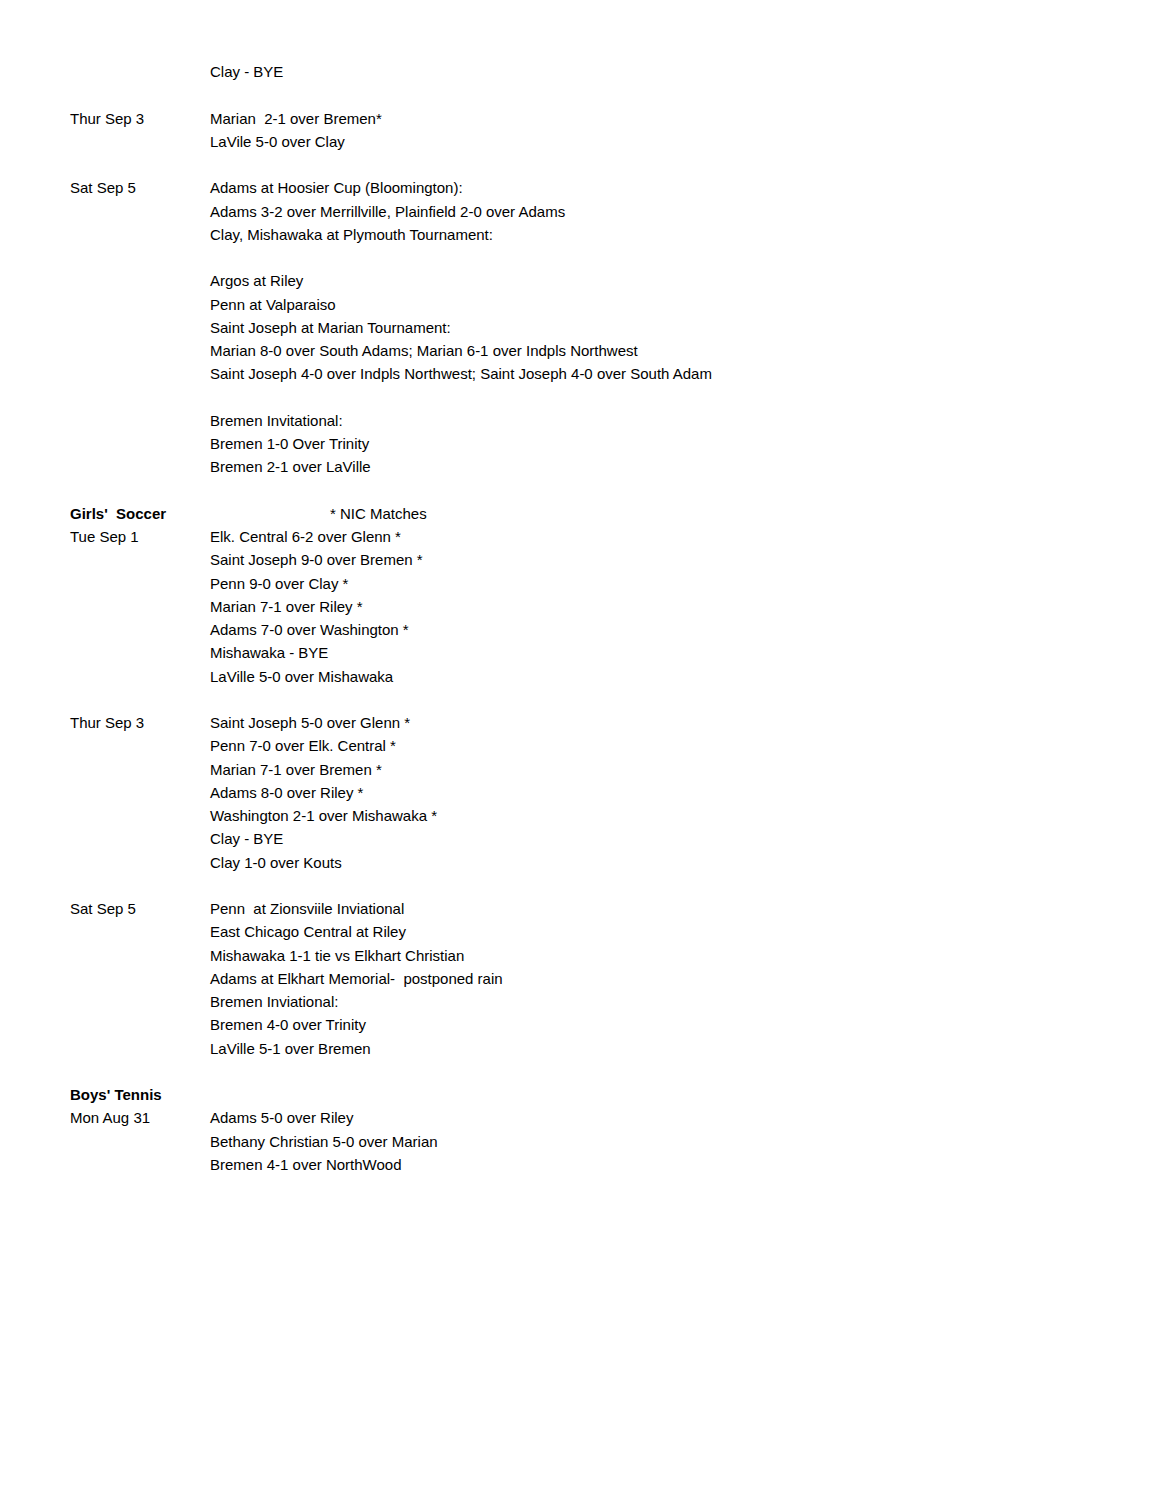| | Clay - BYE |
| Thur Sep 3 | Marian 2-1 over Bremen* LaVile 5-0 over Clay |
| Sat Sep 5 | Adams at Hoosier Cup (Bloomington): Adams 3-2 over Merrillville, Plainfield 2-0 over Adams Clay, Mishawaka at Plymouth Tournament: |
| | Argos at Riley Penn at Valparaiso Saint Joseph at Marian Tournament: Marian 8-0 over South Adams; Marian 6-1 over Indpls Northwest Saint Joseph 4-0 over Indpls Northwest; Saint Joseph 4-0 over South Adam |
| | Bremen Invitational: Bremen 1-0 Over Trinity Bremen 2-1 over LaVille |
| Girls' Soccer | * NIC Matches |
| Tue Sep 1 | Elk. Central 6-2 over Glenn * Saint Joseph 9-0 over Bremen * Penn 9-0 over Clay * Marian 7-1 over Riley * Adams 7-0 over Washington * Mishawaka - BYE LaVille 5-0 over Mishawaka |
| Thur Sep 3 | Saint Joseph 5-0 over Glenn * Penn 7-0 over Elk. Central * Marian 7-1 over Bremen * Adams 8-0 over Riley * Washington 2-1 over Mishawaka * Clay - BYE Clay 1-0 over Kouts |
| Sat Sep 5 | Penn at Zionsviile Inviational East Chicago Central at Riley Mishawaka 1-1 tie vs Elkhart Christian Adams at Elkhart Memorial- postponed rain Bremen Inviational: Bremen 4-0 over Trinity LaVille 5-1 over Bremen |
| Boys' Tennis | |
| Mon Aug 31 | Adams 5-0 over Riley Bethany Christian 5-0 over Marian Bremen 4-1 over NorthWood |